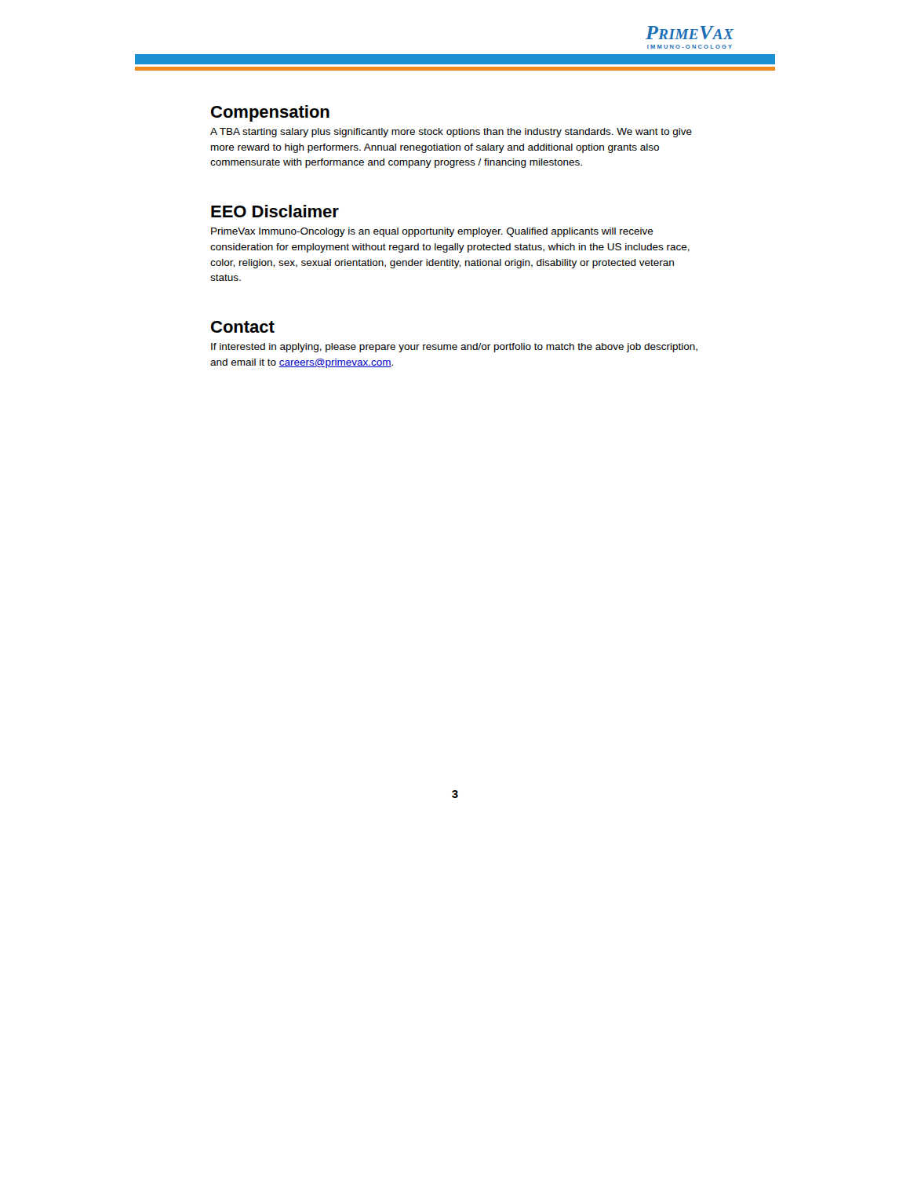PRIME VAX
IMMUNO-ONCOLOGY
Compensation
A TBA starting salary plus significantly more stock options than the industry standards. We want to give more reward to high performers. Annual renegotiation of salary and additional option grants also commensurate with performance and company progress / financing milestones.
EEO Disclaimer
PrimeVax Immuno-Oncology is an equal opportunity employer. Qualified applicants will receive consideration for employment without regard to legally protected status, which in the US includes race, color, religion, sex, sexual orientation, gender identity, national origin, disability or protected veteran status.
Contact
If interested in applying, please prepare your resume and/or portfolio to match the above job description, and email it to careers@primevax.com.
3